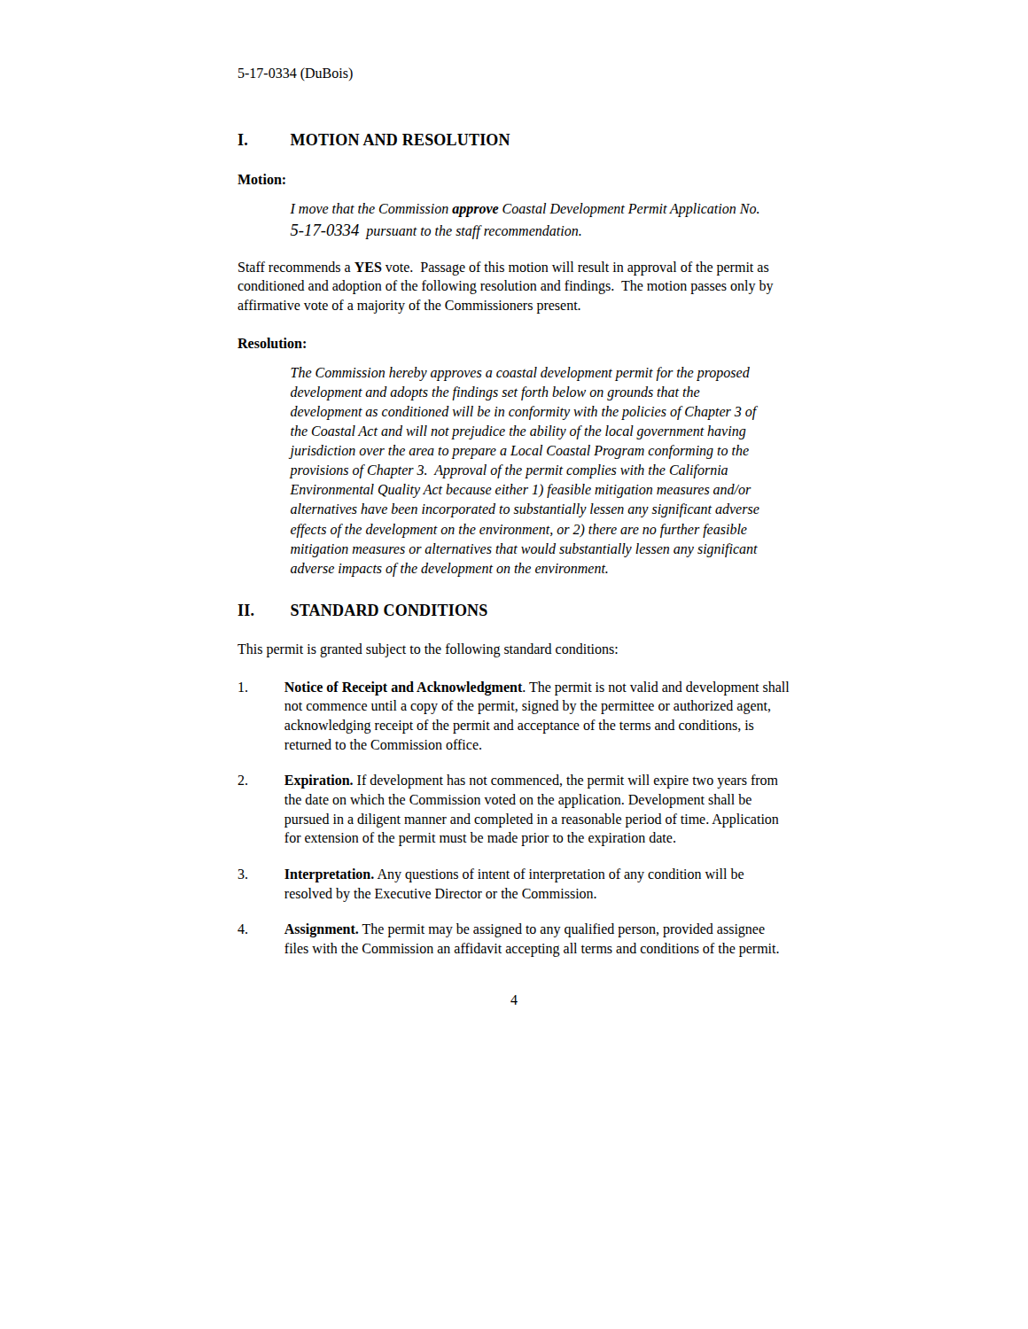5-17-0334 (DuBois)
I. MOTION AND RESOLUTION
Motion:
I move that the Commission approve Coastal Development Permit Application No. 5-17-0334 pursuant to the staff recommendation.
Staff recommends a YES vote. Passage of this motion will result in approval of the permit as conditioned and adoption of the following resolution and findings. The motion passes only by affirmative vote of a majority of the Commissioners present.
Resolution:
The Commission hereby approves a coastal development permit for the proposed development and adopts the findings set forth below on grounds that the development as conditioned will be in conformity with the policies of Chapter 3 of the Coastal Act and will not prejudice the ability of the local government having jurisdiction over the area to prepare a Local Coastal Program conforming to the provisions of Chapter 3. Approval of the permit complies with the California Environmental Quality Act because either 1) feasible mitigation measures and/or alternatives have been incorporated to substantially lessen any significant adverse effects of the development on the environment, or 2) there are no further feasible mitigation measures or alternatives that would substantially lessen any significant adverse impacts of the development on the environment.
II. STANDARD CONDITIONS
This permit is granted subject to the following standard conditions:
1. Notice of Receipt and Acknowledgment. The permit is not valid and development shall not commence until a copy of the permit, signed by the permittee or authorized agent, acknowledging receipt of the permit and acceptance of the terms and conditions, is returned to the Commission office.
2. Expiration. If development has not commenced, the permit will expire two years from the date on which the Commission voted on the application. Development shall be pursued in a diligent manner and completed in a reasonable period of time. Application for extension of the permit must be made prior to the expiration date.
3. Interpretation. Any questions of intent of interpretation of any condition will be resolved by the Executive Director or the Commission.
4. Assignment. The permit may be assigned to any qualified person, provided assignee files with the Commission an affidavit accepting all terms and conditions of the permit.
4